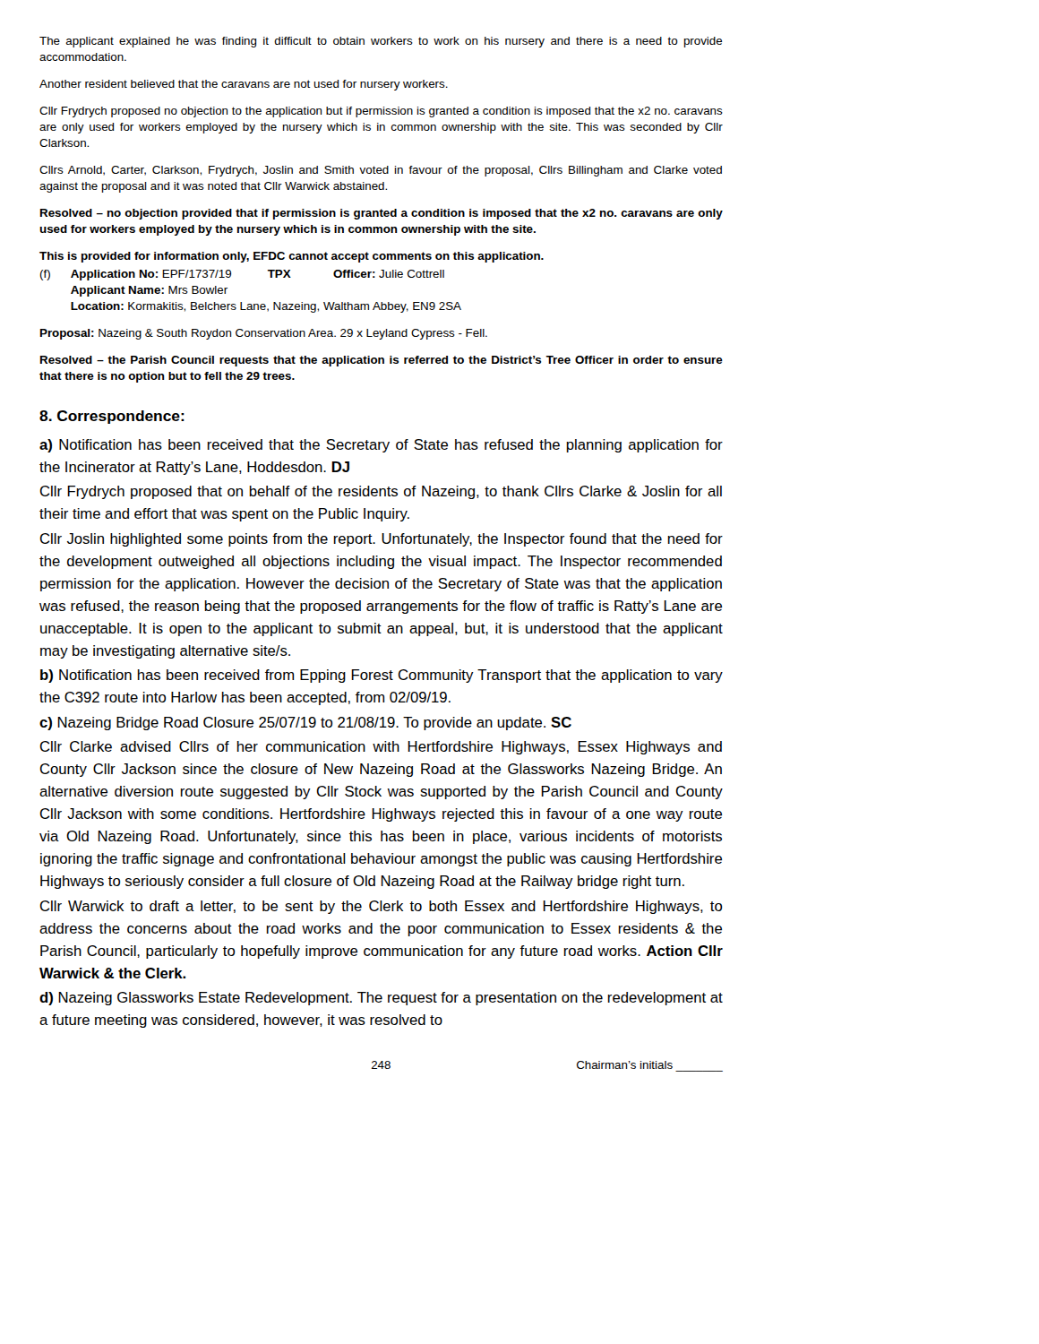The applicant explained he was finding it difficult to obtain workers to work on his nursery and there is a need to provide accommodation.
Another resident believed that the caravans are not used for nursery workers.
Cllr Frydrych proposed no objection to the application but if permission is granted a condition is imposed that the x2 no. caravans are only used for workers employed by the nursery which is in common ownership with the site. This was seconded by Cllr Clarkson.
Cllrs Arnold, Carter, Clarkson, Frydrych, Joslin and Smith voted in favour of the proposal, Cllrs Billingham and Clarke voted against the proposal and it was noted that Cllr Warwick abstained.
Resolved – no objection provided that if permission is granted a condition is imposed that the x2 no. caravans are only used for workers employed by the nursery which is in common ownership with the site.
This is provided for information only, EFDC cannot accept comments on this application.
(f) Application No: EPF/1737/19 TPX Officer: Julie Cottrell Applicant Name: Mrs Bowler Location: Kormakitis, Belchers Lane, Nazeing, Waltham Abbey, EN9 2SA
Proposal: Nazeing & South Roydon Conservation Area. 29 x Leyland Cypress - Fell.
Resolved – the Parish Council requests that the application is referred to the District’s Tree Officer in order to ensure that there is no option but to fell the 29 trees.
8. Correspondence:
a) Notification has been received that the Secretary of State has refused the planning application for the Incinerator at Ratty’s Lane, Hoddesdon. DJ
Cllr Frydrych proposed that on behalf of the residents of Nazeing, to thank Cllrs Clarke & Joslin for all their time and effort that was spent on the Public Inquiry.
Cllr Joslin highlighted some points from the report. Unfortunately, the Inspector found that the need for the development outweighed all objections including the visual impact. The Inspector recommended permission for the application. However the decision of the Secretary of State was that the application was refused, the reason being that the proposed arrangements for the flow of traffic is Ratty’s Lane are unacceptable. It is open to the applicant to submit an appeal, but, it is understood that the applicant may be investigating alternative site/s.
b) Notification has been received from Epping Forest Community Transport that the application to vary the C392 route into Harlow has been accepted, from 02/09/19.
c) Nazeing Bridge Road Closure 25/07/19 to 21/08/19. To provide an update. SC
Cllr Clarke advised Cllrs of her communication with Hertfordshire Highways, Essex Highways and County Cllr Jackson since the closure of New Nazeing Road at the Glassworks Nazeing Bridge. An alternative diversion route suggested by Cllr Stock was supported by the Parish Council and County Cllr Jackson with some conditions. Hertfordshire Highways rejected this in favour of a one way route via Old Nazeing Road. Unfortunately, since this has been in place, various incidents of motorists ignoring the traffic signage and confrontational behaviour amongst the public was causing Hertfordshire Highways to seriously consider a full closure of Old Nazeing Road at the Railway bridge right turn.
Cllr Warwick to draft a letter, to be sent by the Clerk to both Essex and Hertfordshire Highways, to address the concerns about the road works and the poor communication to Essex residents & the Parish Council, particularly to hopefully improve communication for any future road works. Action Cllr Warwick & the Clerk.
d) Nazeing Glassworks Estate Redevelopment. The request for a presentation on the redevelopment at a future meeting was considered, however, it was resolved to
248 Chairman’s initials _______